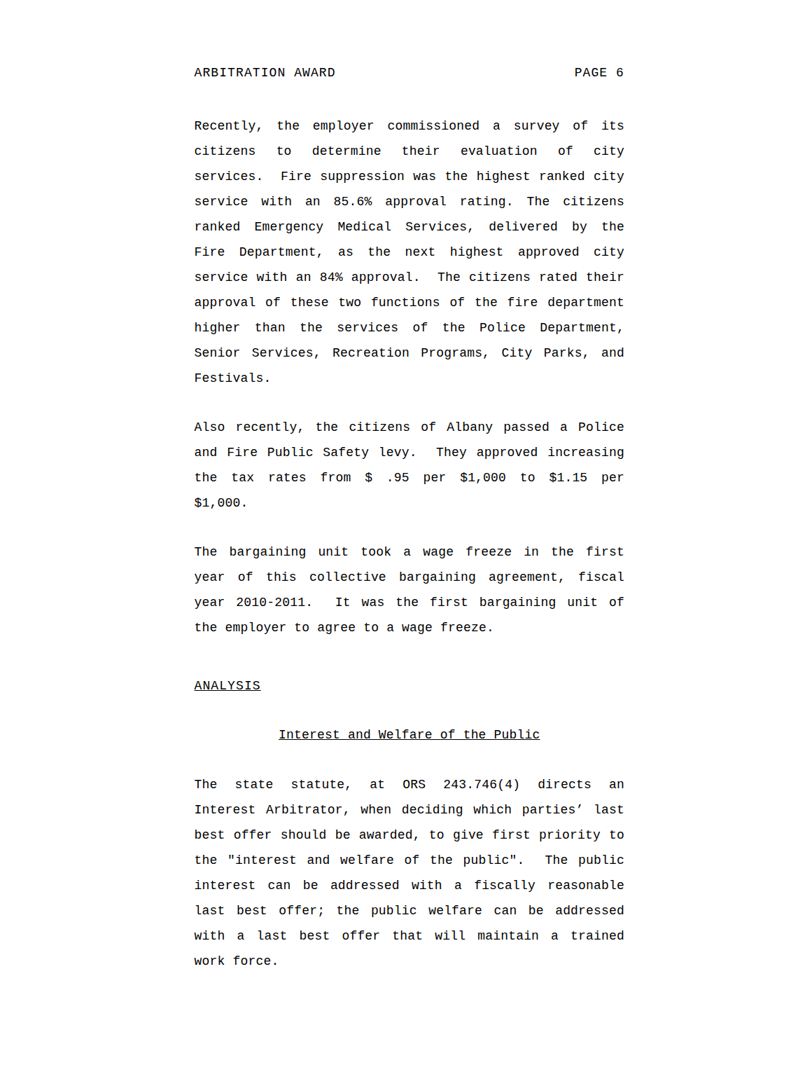ARBITRATION AWARD PAGE 6
Recently, the employer commissioned a survey of its citizens to determine their evaluation of city services. Fire suppression was the highest ranked city service with an 85.6% approval rating. The citizens ranked Emergency Medical Services, delivered by the Fire Department, as the next highest approved city service with an 84% approval. The citizens rated their approval of these two functions of the fire department higher than the services of the Police Department, Senior Services, Recreation Programs, City Parks, and Festivals.
Also recently, the citizens of Albany passed a Police and Fire Public Safety levy. They approved increasing the tax rates from $ .95 per $1,000 to $1.15 per $1,000.
The bargaining unit took a wage freeze in the first year of this collective bargaining agreement, fiscal year 2010-2011. It was the first bargaining unit of the employer to agree to a wage freeze.
ANALYSIS
Interest and Welfare of the Public
The state statute, at ORS 243.746(4) directs an Interest Arbitrator, when deciding which parties’ last best offer should be awarded, to give first priority to the "interest and welfare of the public". The public interest can be addressed with a fiscally reasonable last best offer; the public welfare can be addressed with a last best offer that will maintain a trained work force.